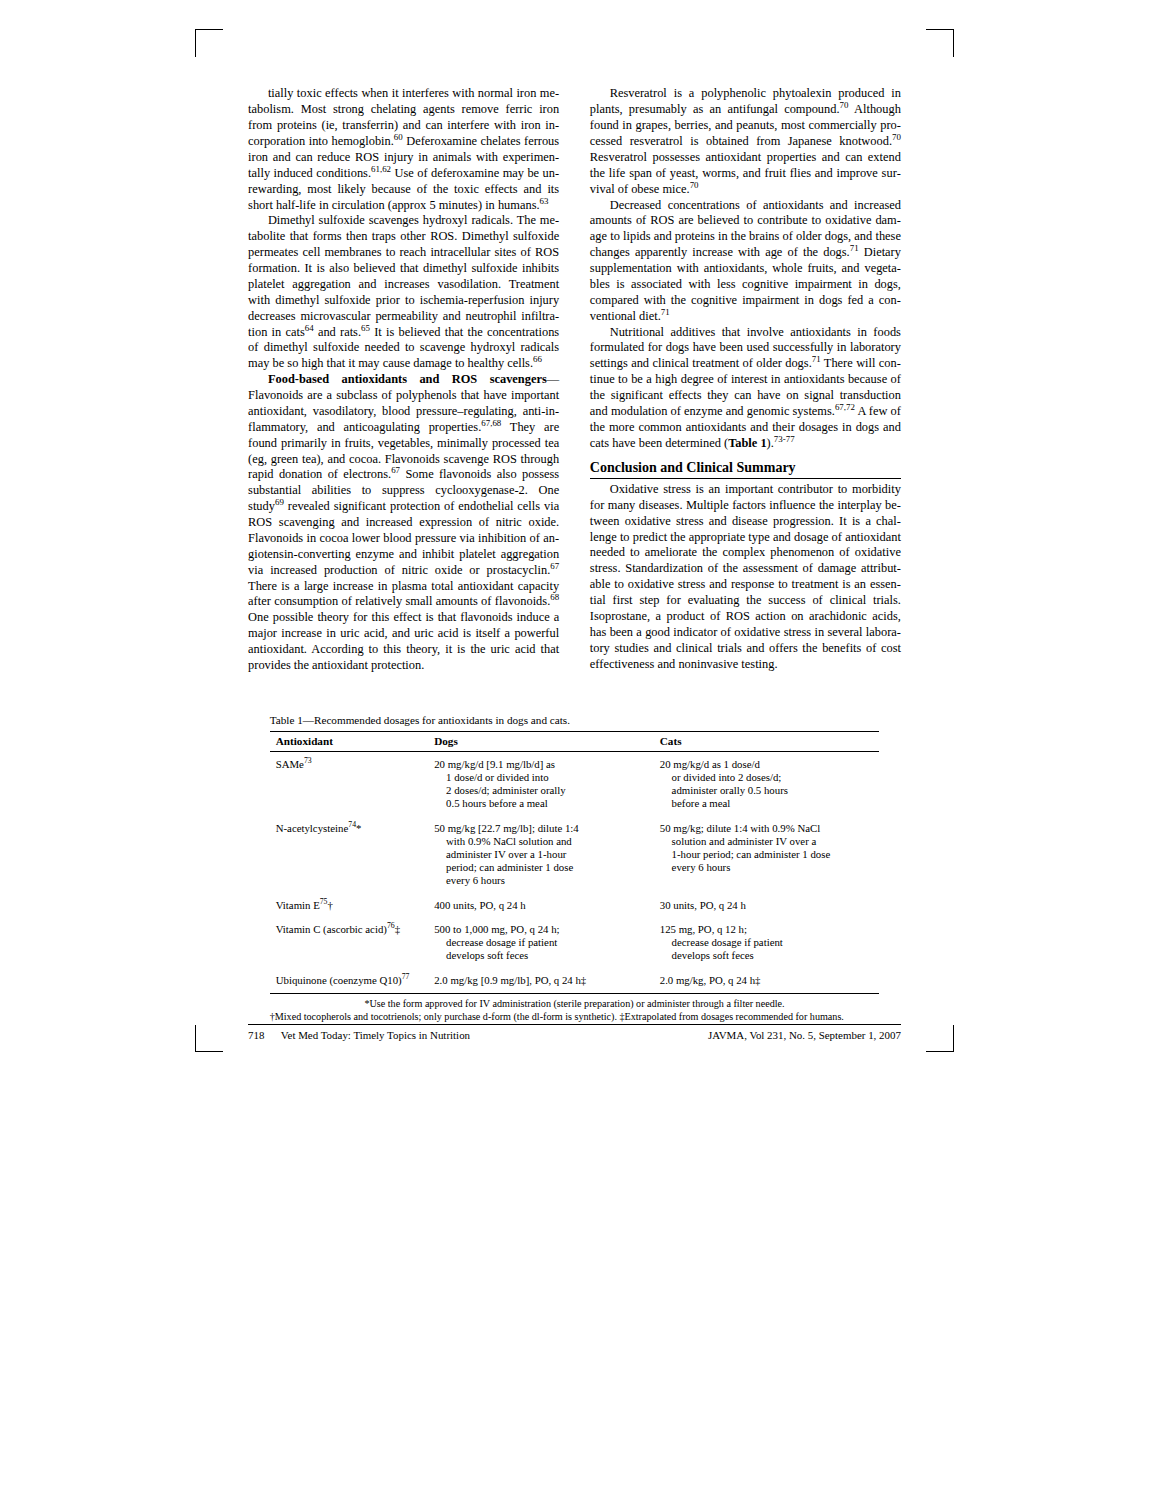tially toxic effects when it interferes with normal iron metabolism. Most strong chelating agents remove ferric iron from proteins (ie, transferrin) and can interfere with iron incorporation into hemoglobin.60 Deferoxamine chelates ferrous iron and can reduce ROS injury in animals with experimentally induced conditions.61,62 Use of deferoxamine may be unrewarding, most likely because of the toxic effects and its short half-life in circulation (approx 5 minutes) in humans.63
Dimethyl sulfoxide scavenges hydroxyl radicals. The metabolite that forms then traps other ROS. Dimethyl sulfoxide permeates cell membranes to reach intracellular sites of ROS formation. It is also believed that dimethyl sulfoxide inhibits platelet aggregation and increases vasodilation. Treatment with dimethyl sulfoxide prior to ischemia-reperfusion injury decreases microvascular permeability and neutrophil infiltration in cats64 and rats.65 It is believed that the concentrations of dimethyl sulfoxide needed to scavenge hydroxyl radicals may be so high that it may cause damage to healthy cells.66
Food-based antioxidants and ROS scavengers—Flavonoids are a subclass of polyphenols that have important antioxidant, vasodilatory, blood pressure–regulating, anti-inflammatory, and anticoagulating properties.67,68 They are found primarily in fruits, vegetables, minimally processed tea (eg, green tea), and cocoa. Flavonoids scavenge ROS through rapid donation of electrons.67 Some flavonoids also possess substantial abilities to suppress cyclooxygenase-2. One study69 revealed significant protection of endothelial cells via ROS scavenging and increased expression of nitric oxide. Flavonoids in cocoa lower blood pressure via inhibition of angiotensin-converting enzyme and inhibit platelet aggregation via increased production of nitric oxide or prostacyclin.67 There is a large increase in plasma total antioxidant capacity after consumption of relatively small amounts of flavonoids.68 One possible theory for this effect is that flavonoids induce a major increase in uric acid, and uric acid is itself a powerful antioxidant. According to this theory, it is the uric acid that provides the antioxidant protection.
Resveratrol is a polyphenolic phytoalexin produced in plants, presumably as an antifungal compound.70 Although found in grapes, berries, and peanuts, most commercially processed resveratrol is obtained from Japanese knotwood.70 Resveratrol possesses antioxidant properties and can extend the life span of yeast, worms, and fruit flies and improve survival of obese mice.70
Decreased concentrations of antioxidants and increased amounts of ROS are believed to contribute to oxidative damage to lipids and proteins in the brains of older dogs, and these changes apparently increase with age of the dogs.71 Dietary supplementation with antioxidants, whole fruits, and vegetables is associated with less cognitive impairment in dogs, compared with the cognitive impairment in dogs fed a conventional diet.71
Nutritional additives that involve antioxidants in foods formulated for dogs have been used successfully in laboratory settings and clinical treatment of older dogs.71 There will continue to be a high degree of interest in antioxidants because of the significant effects they can have on signal transduction and modulation of enzyme and genomic systems.67,72 A few of the more common antioxidants and their dosages in dogs and cats have been determined (Table 1).73-77
Conclusion and Clinical Summary
Oxidative stress is an important contributor to morbidity for many diseases. Multiple factors influence the interplay between oxidative stress and disease progression. It is a challenge to predict the appropriate type and dosage of antioxidant needed to ameliorate the complex phenomenon of oxidative stress. Standardization of the assessment of damage attributable to oxidative stress and response to treatment is an essential first step for evaluating the success of clinical trials. Isoprostane, a product of ROS action on arachidonic acids, has been a good indicator of oxidative stress in several laboratory studies and clinical trials and offers the benefits of cost effectiveness and noninvasive testing.
Table 1—Recommended dosages for antioxidants in dogs and cats.
| Antioxidant | Dogs | Cats |
| --- | --- | --- |
| SAMe 73 | 20 mg/kg/d [9.1 mg/lb/d] as 1 dose/d or divided into 2 doses/d; administer orally 0.5 hours before a meal | 20 mg/kg/d as 1 dose/d or divided into 2 doses/d; administer orally 0.5 hours before a meal |
| N-acetylcysteine 74 * | 50 mg/kg [22.7 mg/lb]; dilute 1:4 with 0.9% NaCl solution and administer IV over a 1-hour period; can administer 1 dose every 6 hours | 50 mg/kg; dilute 1:4 with 0.9% NaCl solution and administer IV over a 1-hour period; can administer 1 dose every 6 hours |
| Vitamin E 75 † | 400 units, PO, q 24 h | 30 units, PO, q 24 h |
| Vitamin C (ascorbic acid) 76 ‡ | 500 to 1,000 mg, PO, q 24 h; decrease dosage if patient develops soft feces | 125 mg, PO, q 12 h; decrease dosage if patient develops soft feces |
| Ubiquinone (coenzyme Q10) 77 | 2.0 mg/kg [0.9 mg/lb], PO, q 24 h‡ | 2.0 mg/kg, PO, q 24 h‡ |
*Use the form approved for IV administration (sterile preparation) or administer through a filter needle. †Mixed tocopherols and tocotrienols; only purchase d-form (the dl-form is synthetic). ‡Extrapolated from dosages recommended for humans.
718 Vet Med Today: Timely Topics in Nutrition
JAVMA, Vol 231, No. 5, September 1, 2007